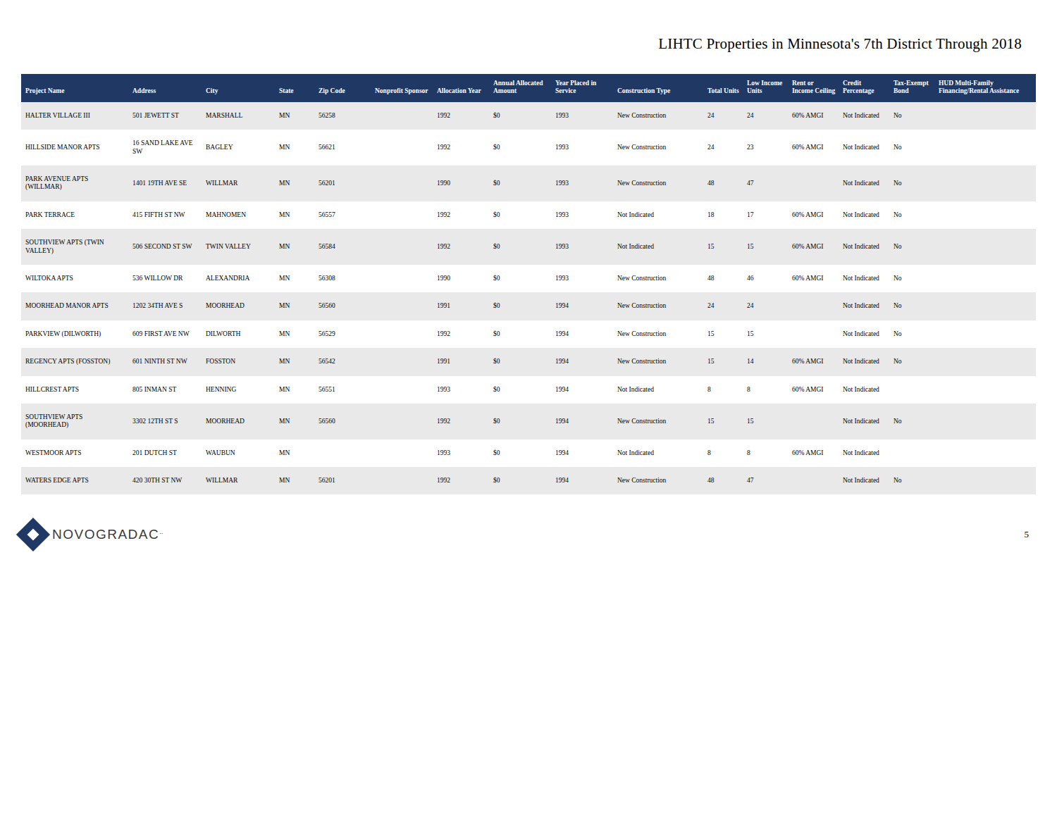LIHTC Properties in Minnesota's 7th District Through 2018
| Project Name | Address | City | State | Zip Code | Nonprofit Sponsor | Allocation Year | Annual Allocated Amount | Year Placed in Service | Construction Type | Total Units | Low Income Units | Rent or Income Ceiling | Credit Percentage | Tax-Exempt Bond | HUD Multi-Family Financing/Rental Assistance |
| --- | --- | --- | --- | --- | --- | --- | --- | --- | --- | --- | --- | --- | --- | --- | --- |
| HALTER VILLAGE III | 501 JEWETT ST | MARSHALL | MN | 56258 | | 1992 | $0 | 1993 | New Construction | 24 | 24 | 60% AMGI | Not Indicated | No | |
| HILLSIDE MANOR APTS | 16 SAND LAKE AVE SW | BAGLEY | MN | 56621 | | 1992 | $0 | 1993 | New Construction | 24 | 23 | 60% AMGI | Not Indicated | No | |
| PARK AVENUE APTS (WILLMAR) | 1401 19TH AVE SE | WILLMAR | MN | 56201 | | 1990 | $0 | 1993 | New Construction | 48 | 47 | | Not Indicated | No | |
| PARK TERRACE | 415 FIFTH ST NW | MAHNOMEN | MN | 56557 | | 1992 | $0 | 1993 | Not Indicated | 18 | 17 | 60% AMGI | Not Indicated | No | |
| SOUTHVIEW APTS (TWIN VALLEY) | 506 SECOND ST SW | TWIN VALLEY | MN | 56584 | | 1992 | $0 | 1993 | Not Indicated | 15 | 15 | 60% AMGI | Not Indicated | No | |
| WILTOKA APTS | 536 WILLOW DR | ALEXANDRIA | MN | 56308 | | 1990 | $0 | 1993 | New Construction | 48 | 46 | 60% AMGI | Not Indicated | No | |
| MOORHEAD MANOR APTS | 1202 34TH AVE S | MOORHEAD | MN | 56560 | | 1991 | $0 | 1994 | New Construction | 24 | 24 | | Not Indicated | No | |
| PARKVIEW (DILWORTH) | 609 FIRST AVE NW | DILWORTH | MN | 56529 | | 1992 | $0 | 1994 | New Construction | 15 | 15 | | Not Indicated | No | |
| REGENCY APTS (FOSSTON) | 601 NINTH ST NW | FOSSTON | MN | 56542 | | 1991 | $0 | 1994 | New Construction | 15 | 14 | 60% AMGI | Not Indicated | No | |
| HILLCREST APTS | 805 INMAN ST | HENNING | MN | 56551 | | 1993 | $0 | 1994 | Not Indicated | 8 | 8 | 60% AMGI | Not Indicated | | |
| SOUTHVIEW APTS (MOORHEAD) | 3302 12TH ST S | MOORHEAD | MN | 56560 | | 1992 | $0 | 1994 | New Construction | 15 | 15 | | Not Indicated | No | |
| WESTMOOR APTS | 201 DUTCH ST | WAUBUN | MN | | | 1993 | $0 | 1994 | Not Indicated | 8 | 8 | 60% AMGI | Not Indicated | | |
| WATERS EDGE APTS | 420 30TH ST NW | WILLMAR | MN | 56201 | | 1992 | $0 | 1994 | New Construction | 48 | 47 | | Not Indicated | No | |
NOVOGRADAC..
5